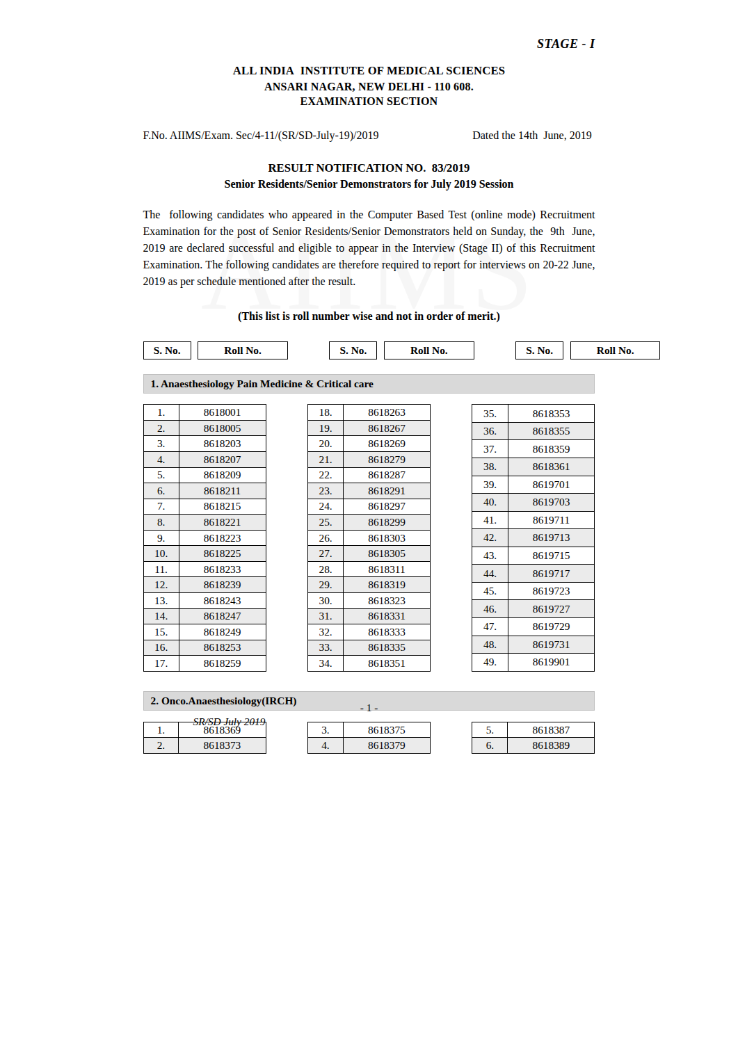AIIMS
STAGE - I
ALL INDIA INSTITUTE OF MEDICAL SCIENCES
ANSARI NAGAR, NEW DELHI - 110 608.
EXAMINATION SECTION
F.No. AIIMS/Exam. Sec/4-11/(SR/SD-July-19)/2019
Dated the 14th June, 2019
RESULT NOTIFICATION NO. 83/2019
Senior Residents/Senior Demonstrators for July 2019 Session
The following candidates who appeared in the Computer Based Test (online mode) Recruitment Examination for the post of Senior Residents/Senior Demonstrators held on Sunday, the 9th June, 2019 are declared successful and eligible to appear in the Interview (Stage II) of this Recruitment Examination. The following candidates are therefore required to report for interviews on 20-22 June, 2019 as per schedule mentioned after the result.
(This list is roll number wise and not in order of merit.)
S. No.
Roll No.
S. No.
Roll No.
S. No.
Roll No.
1. Anaesthesiology Pain Medicine & Critical care
| 1. | 8618001 |
| 2. | 8618005 |
| 3. | 8618203 |
| 4. | 8618207 |
| 5. | 8618209 |
| 6. | 8618211 |
| 7. | 8618215 |
| 8. | 8618221 |
| 9. | 8618223 |
| 10. | 8618225 |
| 11. | 8618233 |
| 12. | 8618239 |
| 13. | 8618243 |
| 14. | 8618247 |
| 15. | 8618249 |
| 16. | 8618253 |
| 17. | 8618259 |
| 18. | 8618263 |
| 19. | 8618267 |
| 20. | 8618269 |
| 21. | 8618279 |
| 22. | 8618287 |
| 23. | 8618291 |
| 24. | 8618297 |
| 25. | 8618299 |
| 26. | 8618303 |
| 27. | 8618305 |
| 28. | 8618311 |
| 29. | 8618319 |
| 30. | 8618323 |
| 31. | 8618331 |
| 32. | 8618333 |
| 33. | 8618335 |
| 34. | 8618351 |
| 35. | 8618353 |
| 36. | 8618355 |
| 37. | 8618359 |
| 38. | 8618361 |
| 39. | 8619701 |
| 40. | 8619703 |
| 41. | 8619711 |
| 42. | 8619713 |
| 43. | 8619715 |
| 44. | 8619717 |
| 45. | 8619723 |
| 46. | 8619727 |
| 47. | 8619729 |
| 48. | 8619731 |
| 49. | 8619901 |
2. Onco.Anaesthesiology(IRCH)
| 1. | 8618369 |
| 2. | 8618373 |
| 3. | 8618375 |
| 4. | 8618379 |
| 5. | 8618387 |
| 6. | 8618389 |
- 1 -
SR/SD July 2019